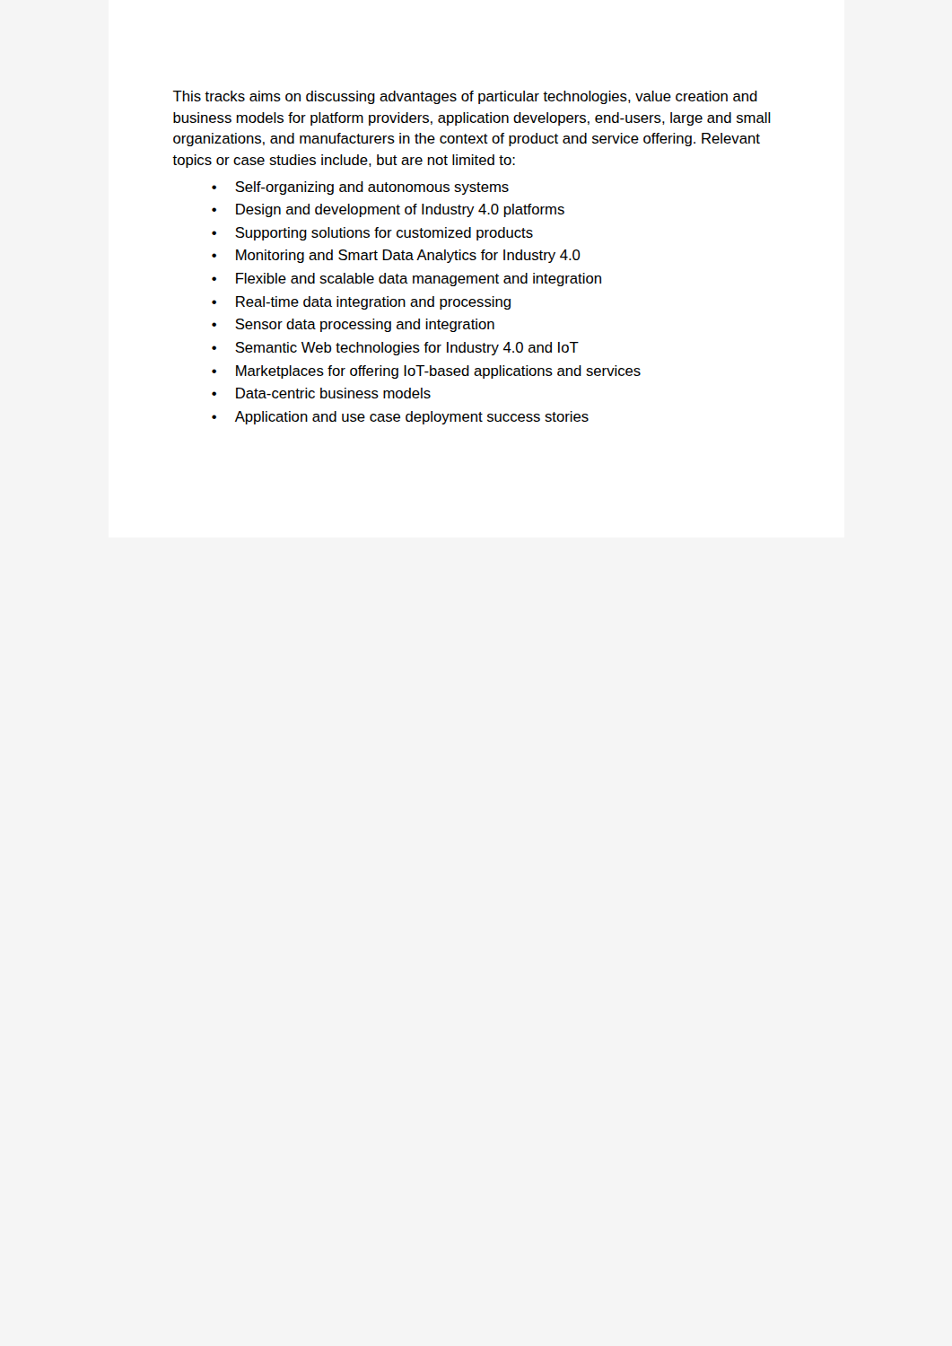This tracks aims on discussing advantages of particular technologies, value creation and business models for platform providers, application developers, end-users, large and small organizations, and manufacturers in the context of product and service offering. Relevant topics or case studies include, but are not limited to:
Self-organizing and autonomous systems
Design and development of Industry 4.0 platforms
Supporting solutions for customized products
Monitoring and Smart Data Analytics for Industry 4.0
Flexible and scalable data management and integration
Real-time data integration and processing
Sensor data processing and integration
Semantic Web technologies for Industry 4.0 and IoT
Marketplaces for offering IoT-based applications and services
Data-centric business models
Application and use case deployment success stories